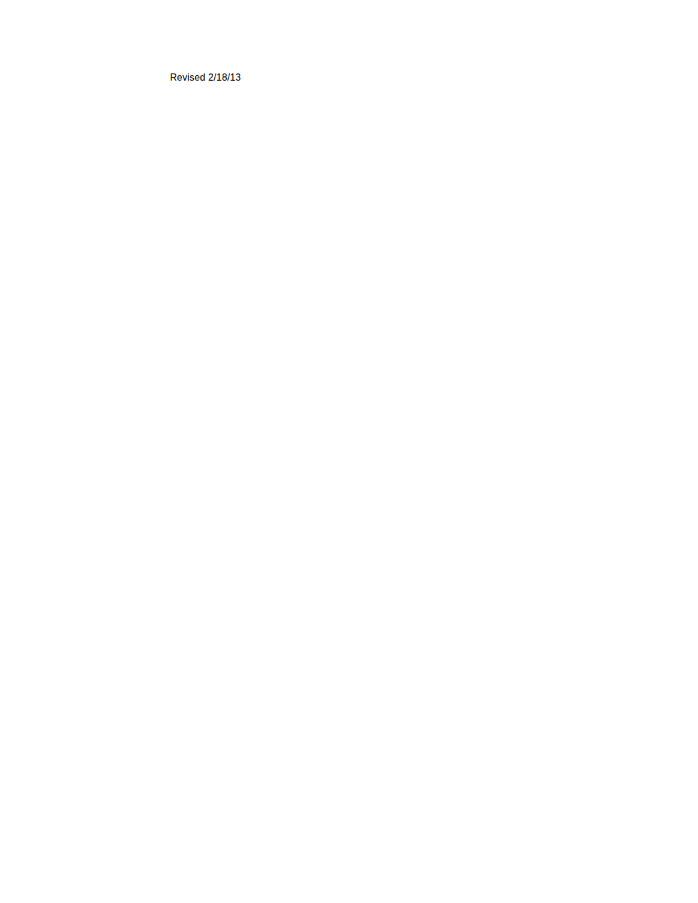Revised 2/18/13